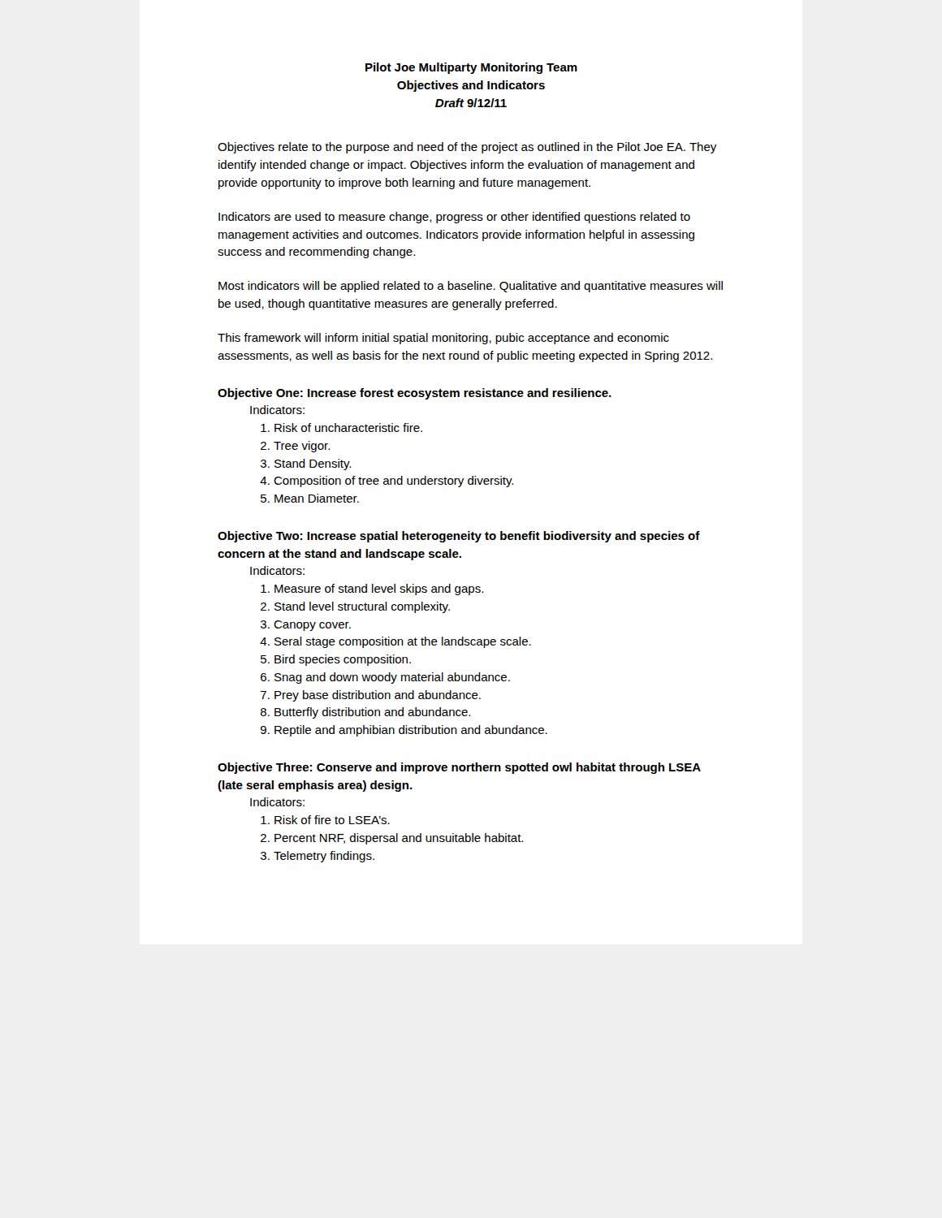Pilot Joe Multiparty Monitoring Team Objectives and Indicators Draft 9/12/11
Objectives relate to the purpose and need of the project as outlined in the Pilot Joe EA. They identify intended change or impact. Objectives inform the evaluation of management and provide opportunity to improve both learning and future management.
Indicators are used to measure change, progress or other identified questions related to management activities and outcomes. Indicators provide information helpful in assessing success and recommending change.
Most indicators will be applied related to a baseline. Qualitative and quantitative measures will be used, though quantitative measures are generally preferred.
This framework will inform initial spatial monitoring, pubic acceptance and economic assessments, as well as basis for the next round of public meeting expected in Spring 2012.
Objective One: Increase forest ecosystem resistance and resilience.
Indicators:
Risk of uncharacteristic fire.
Tree vigor.
Stand Density.
Composition of tree and understory diversity.
Mean Diameter.
Objective Two: Increase spatial heterogeneity to benefit biodiversity and species of concern at the stand and landscape scale.
Indicators:
Measure of stand level skips and gaps.
Stand level structural complexity.
Canopy cover.
Seral stage composition at the landscape scale.
Bird species composition.
Snag and down woody material abundance.
Prey base distribution and abundance.
Butterfly distribution and abundance.
Reptile and amphibian distribution and abundance.
Objective Three: Conserve and improve northern spotted owl habitat through LSEA (late seral emphasis area) design.
Indicators:
Risk of fire to LSEA’s.
Percent NRF, dispersal and unsuitable habitat.
Telemetry findings.